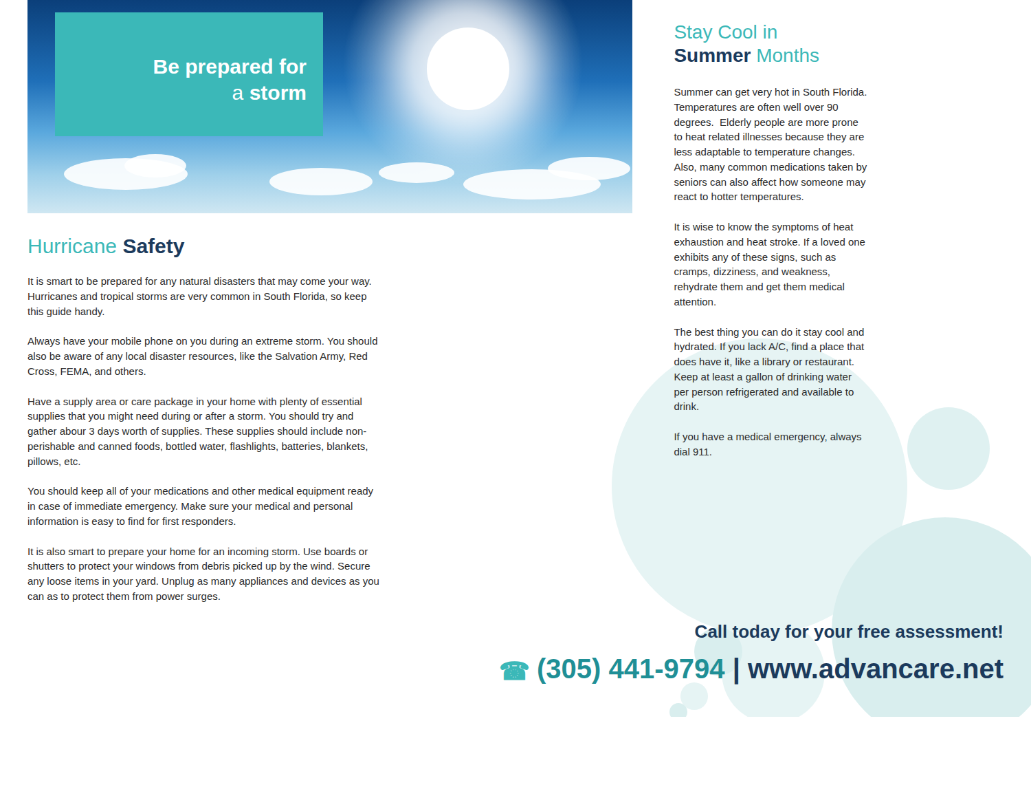Be prepared for
a storm
Hurricane Safety
It is smart to be prepared for any natural disasters that may come your way. Hurricanes and tropical storms are very common in South Florida, so keep this guide handy.
Always have your mobile phone on you during an extreme storm. You should also be aware of any local disaster resources, like the Salvation Army, Red Cross, FEMA, and others.
Have a supply area or care package in your home with plenty of essential supplies that you might need during or after a storm. You should try and gather abour 3 days worth of supplies. These supplies should include non-perishable and canned foods, bottled water, flashlights, batteries, blankets, pillows, etc.
You should keep all of your medications and other medical equipment ready in case of immediate emergency. Make sure your medical and personal information is easy to find for first responders.
It is also smart to prepare your home for an incoming storm. Use boards or shutters to protect your windows from debris picked up by the wind. Secure any loose items in your yard. Unplug as many appliances and devices as you can as to protect them from power surges.
Stay Cool in
Summer Months
Summer can get very hot in South Florida. Temperatures are often well over 90 degrees. Elderly people are more prone to heat related illnesses because they are less adaptable to temperature changes. Also, many common medications taken by seniors can also affect how someone may react to hotter temperatures.
It is wise to know the symptoms of heat exhaustion and heat stroke. If a loved one exhibits any of these signs, such as cramps, dizziness, and weakness, rehydrate them and get them medical attention.
The best thing you can do it stay cool and hydrated. If you lack A/C, find a place that does have it, like a library or restaurant. Keep at least a gallon of drinking water per person refrigerated and available to drink.
If you have a medical emergency, always dial 911.
Call today for your free assessment!
☎(305) 441-9794 | www.advancare.net